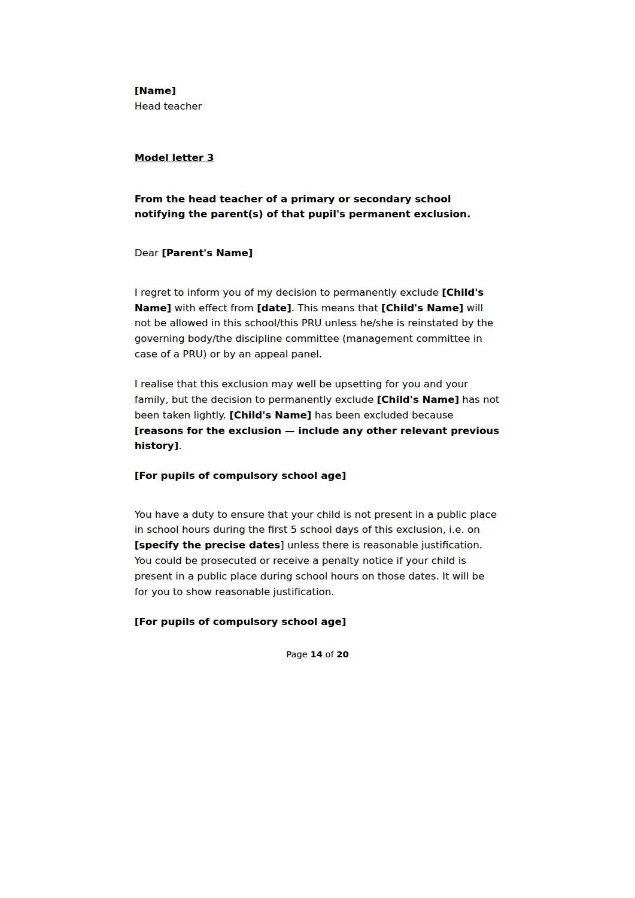[Name]
Head teacher
Model letter 3
From the head teacher of a primary or secondary school notifying the parent(s) of that pupil's permanent exclusion.
Dear [Parent's Name]
I regret to inform you of my decision to permanently exclude [Child's Name] with effect from [date]. This means that [Child's Name] will not be allowed in this school/this PRU unless he/she is reinstated by the governing body/the discipline committee (management committee in case of a PRU) or by an appeal panel.
I realise that this exclusion may well be upsetting for you and your family, but the decision to permanently exclude [Child's Name] has not been taken lightly. [Child's Name] has been excluded because [reasons for the exclusion — include any other relevant previous history].
[For pupils of compulsory school age]
You have a duty to ensure that your child is not present in a public place in school hours during the first 5 school days of this exclusion, i.e. on [specify the precise dates] unless there is reasonable justification. You could be prosecuted or receive a penalty notice if your child is present in a public place during school hours on those dates. It will be for you to show reasonable justification.
[For pupils of compulsory school age]
Page 14 of 20